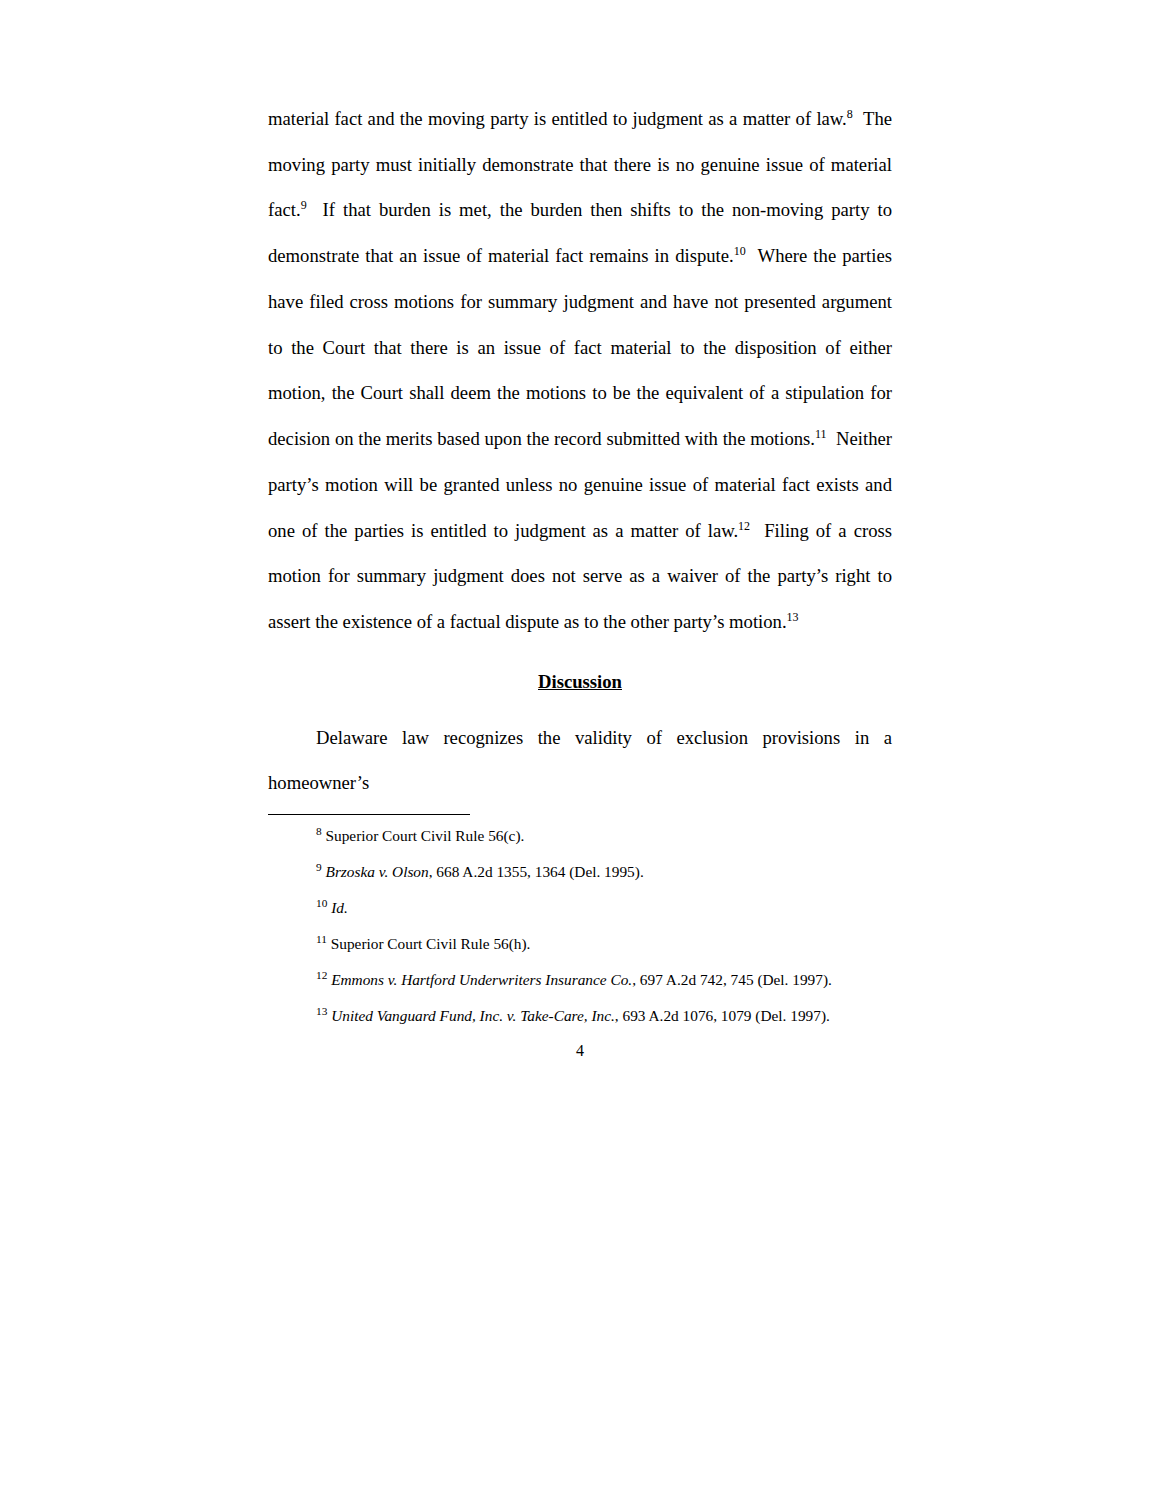material fact and the moving party is entitled to judgment as a matter of law.8 The moving party must initially demonstrate that there is no genuine issue of material fact.9 If that burden is met, the burden then shifts to the non-moving party to demonstrate that an issue of material fact remains in dispute.10 Where the parties have filed cross motions for summary judgment and have not presented argument to the Court that there is an issue of fact material to the disposition of either motion, the Court shall deem the motions to be the equivalent of a stipulation for decision on the merits based upon the record submitted with the motions.11 Neither party’s motion will be granted unless no genuine issue of material fact exists and one of the parties is entitled to judgment as a matter of law.12 Filing of a cross motion for summary judgment does not serve as a waiver of the party’s right to assert the existence of a factual dispute as to the other party’s motion.13
Discussion
Delaware law recognizes the validity of exclusion provisions in a homeowner’s
8 Superior Court Civil Rule 56(c).
9 Brzoska v. Olson, 668 A.2d 1355, 1364 (Del. 1995).
10 Id.
11 Superior Court Civil Rule 56(h).
12 Emmons v. Hartford Underwriters Insurance Co., 697 A.2d 742, 745 (Del. 1997).
13 United Vanguard Fund, Inc. v. Take-Care, Inc., 693 A.2d 1076, 1079 (Del. 1997).
4